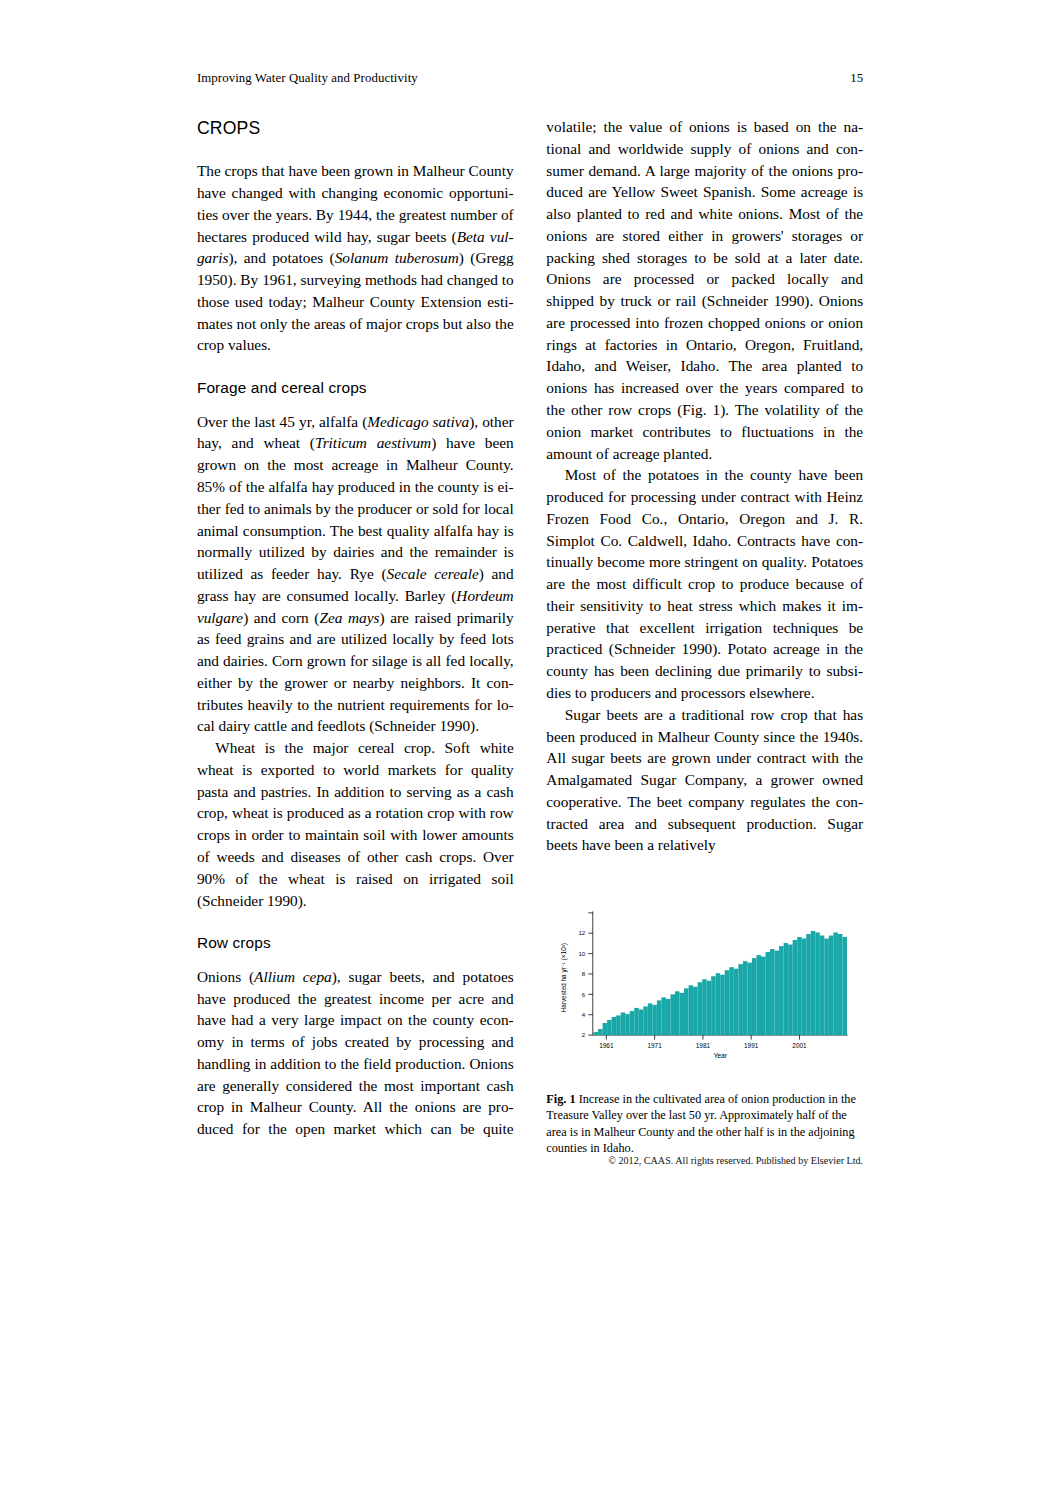Improving Water Quality and Productivity 15
CROPS
The crops that have been grown in Malheur County have changed with changing economic opportunities over the years. By 1944, the greatest number of hectares produced wild hay, sugar beets (Beta vulgaris), and potatoes (Solanum tuberosum) (Gregg 1950). By 1961, surveying methods had changed to those used today; Malheur County Extension estimates not only the areas of major crops but also the crop values.
Forage and cereal crops
Over the last 45 yr, alfalfa (Medicago sativa), other hay, and wheat (Triticum aestivum) have been grown on the most acreage in Malheur County. 85% of the alfalfa hay produced in the county is either fed to animals by the producer or sold for local animal consumption. The best quality alfalfa hay is normally utilized by dairies and the remainder is utilized as feeder hay. Rye (Secale cereale) and grass hay are consumed locally. Barley (Hordeum vulgare) and corn (Zea mays) are raised primarily as feed grains and are utilized locally by feed lots and dairies. Corn grown for silage is all fed locally, either by the grower or nearby neighbors. It contributes heavily to the nutrient requirements for local dairy cattle and feedlots (Schneider 1990).
Wheat is the major cereal crop. Soft white wheat is exported to world markets for quality pasta and pastries. In addition to serving as a cash crop, wheat is produced as a rotation crop with row crops in order to maintain soil with lower amounts of weeds and diseases of other cash crops. Over 90% of the wheat is raised on irrigated soil (Schneider 1990).
Row crops
Onions (Allium cepa), sugar beets, and potatoes have produced the greatest income per acre and have had a very large impact on the county economy in terms of jobs created by processing and handling in addition to the field production. Onions are generally considered the most important cash crop in Malheur County. All the onions are produced for the open market which can be quite volatile; the value of onions is based on the national and worldwide supply of onions and consumer demand. A large majority of the onions produced are Yellow Sweet Spanish. Some acreage is also planted to red and white onions. Most of the onions are stored either in growers' storages or packing shed storages to be sold at a later date. Onions are processed or packed locally and shipped by truck or rail (Schneider 1990). Onions are processed into frozen chopped onions or onion rings at factories in Ontario, Oregon, Fruitland, Idaho, and Weiser, Idaho. The area planted to onions has increased over the years compared to the other row crops (Fig. 1). The volatility of the onion market contributes to fluctuations in the amount of acreage planted.
Most of the potatoes in the county have been produced for processing under contract with Heinz Frozen Food Co., Ontario, Oregon and J. R. Simplot Co. Caldwell, Idaho. Contracts have continually become more stringent on quality. Potatoes are the most difficult crop to produce because of their sensitivity to heat stress which makes it imperative that excellent irrigation techniques be practiced (Schneider 1990). Potato acreage in the county has been declining due primarily to subsidies to producers and processors elsewhere.
Sugar beets are a traditional row crop that has been produced in Malheur County since the 1940s. All sugar beets are grown under contract with the Amalgamated Sugar Company, a grower owned cooperative. The beet company regulates the contracted area and subsequent production. Sugar beets have been a relatively
2 4 6 8 10 12 Harvested ha yr⁻¹ (×10³) 1961 1971 1981 1991 2001 Year
Fig. 1 Increase in the cultivated area of onion production in the Treasure Valley over the last 50 yr. Approximately half of the area is in Malheur County and the other half is in the adjoining counties in Idaho.
© 2012, CAAS. All rights reserved. Published by Elsevier Ltd.